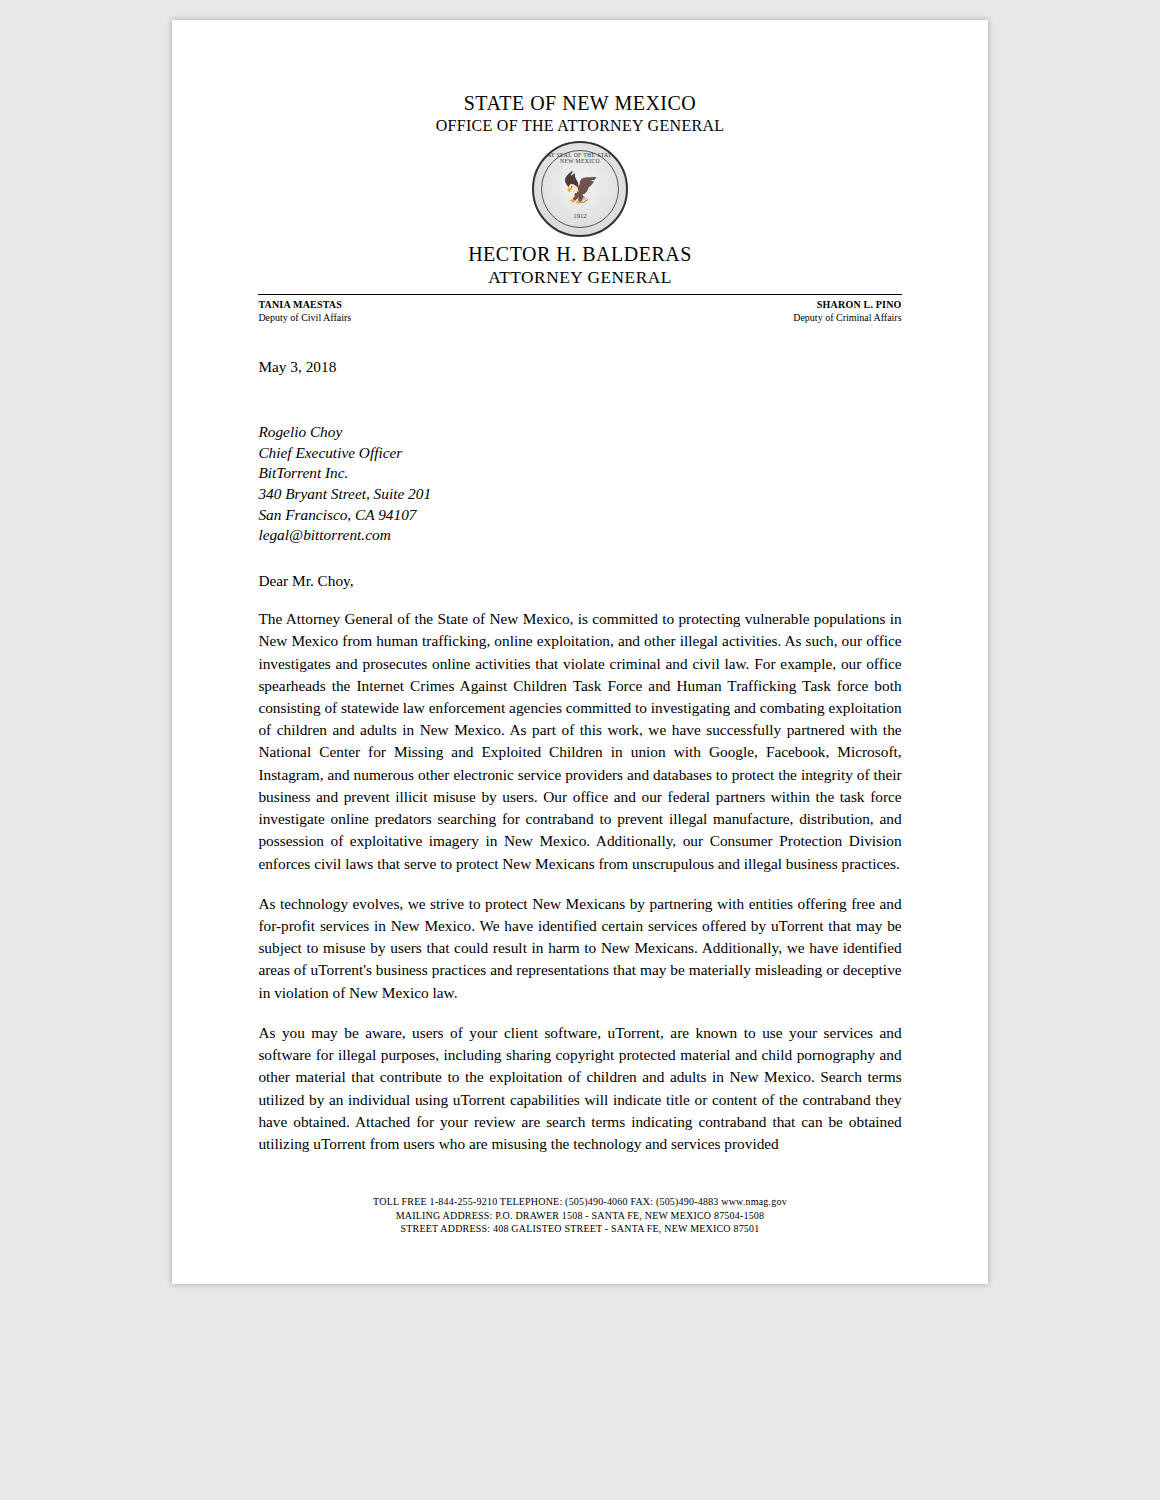STATE OF NEW MEXICO
OFFICE OF THE ATTORNEY GENERAL
GREAT SEAL OF THE STATE OF NEW MEXICO
🦅
1912
HECTOR H. BALDERAS
ATTORNEY GENERAL
TANIA MAESTAS
Deputy of Civil Affairs
SHARON L. PINO
Deputy of Criminal Affairs
May 3, 2018
Rogelio Choy
Chief Executive Officer
BitTorrent Inc.
340 Bryant Street, Suite 201
San Francisco, CA 94107
legal@bittorrent.com
Dear Mr. Choy,
The Attorney General of the State of New Mexico, is committed to protecting vulnerable populations in New Mexico from human trafficking, online exploitation, and other illegal activities. As such, our office investigates and prosecutes online activities that violate criminal and civil law. For example, our office spearheads the Internet Crimes Against Children Task Force and Human Trafficking Task force both consisting of statewide law enforcement agencies committed to investigating and combating exploitation of children and adults in New Mexico. As part of this work, we have successfully partnered with the National Center for Missing and Exploited Children in union with Google, Facebook, Microsoft, Instagram, and numerous other electronic service providers and databases to protect the integrity of their business and prevent illicit misuse by users. Our office and our federal partners within the task force investigate online predators searching for contraband to prevent illegal manufacture, distribution, and possession of exploitative imagery in New Mexico. Additionally, our Consumer Protection Division enforces civil laws that serve to protect New Mexicans from unscrupulous and illegal business practices.
As technology evolves, we strive to protect New Mexicans by partnering with entities offering free and for-profit services in New Mexico. We have identified certain services offered by uTorrent that may be subject to misuse by users that could result in harm to New Mexicans. Additionally, we have identified areas of uTorrent's business practices and representations that may be materially misleading or deceptive in violation of New Mexico law.
As you may be aware, users of your client software, uTorrent, are known to use your services and software for illegal purposes, including sharing copyright protected material and child pornography and other material that contribute to the exploitation of children and adults in New Mexico. Search terms utilized by an individual using uTorrent capabilities will indicate title or content of the contraband they have obtained. Attached for your review are search terms indicating contraband that can be obtained utilizing uTorrent from users who are misusing the technology and services provided
TOLL FREE 1-844-255-9210 TELEPHONE: (505)490-4060 FAX: (505)490-4883 www.nmag.gov
MAILING ADDRESS: P.O. DRAWER 1508 - SANTA FE, NEW MEXICO 87504-1508
STREET ADDRESS: 408 GALISTEO STREET - SANTA FE, NEW MEXICO 87501